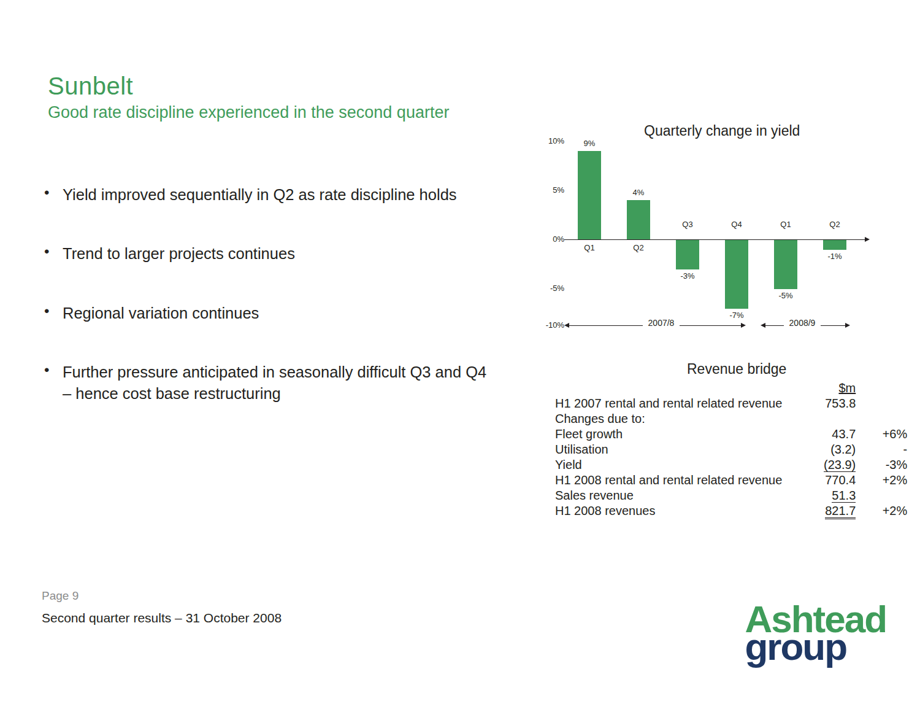Sunbelt
Good rate discipline experienced in the second quarter
Yield improved sequentially in Q2 as rate discipline holds
Trend to larger projects continues
Regional variation continues
Further pressure anticipated in seasonally difficult Q3 and Q4 – hence cost base restructuring
Quarterly change in yield
10%
5%
0%
-5%
-10%
9%
Q1
4%
Q2
-3%
Q3
-7%
Q4
-5%
Q1
-1%
Q2
2007/8
2008/9
Revenue bridge
| | $m | |
| H1 2007 rental and rental related revenue | 753.8 | |
| Changes due to: | | |
| Fleet growth | 43.7 | +6% |
| Utilisation | (3.2) | - |
| Yield | (23.9) | -3% |
| H1 2008 rental and rental related revenue | 770.4 | +2% |
| Sales revenue | 51.3 | |
| H1 2008 revenues | 821.7 | +2% |
Page 9
Second quarter results – 31 October 2008
Ashtead group